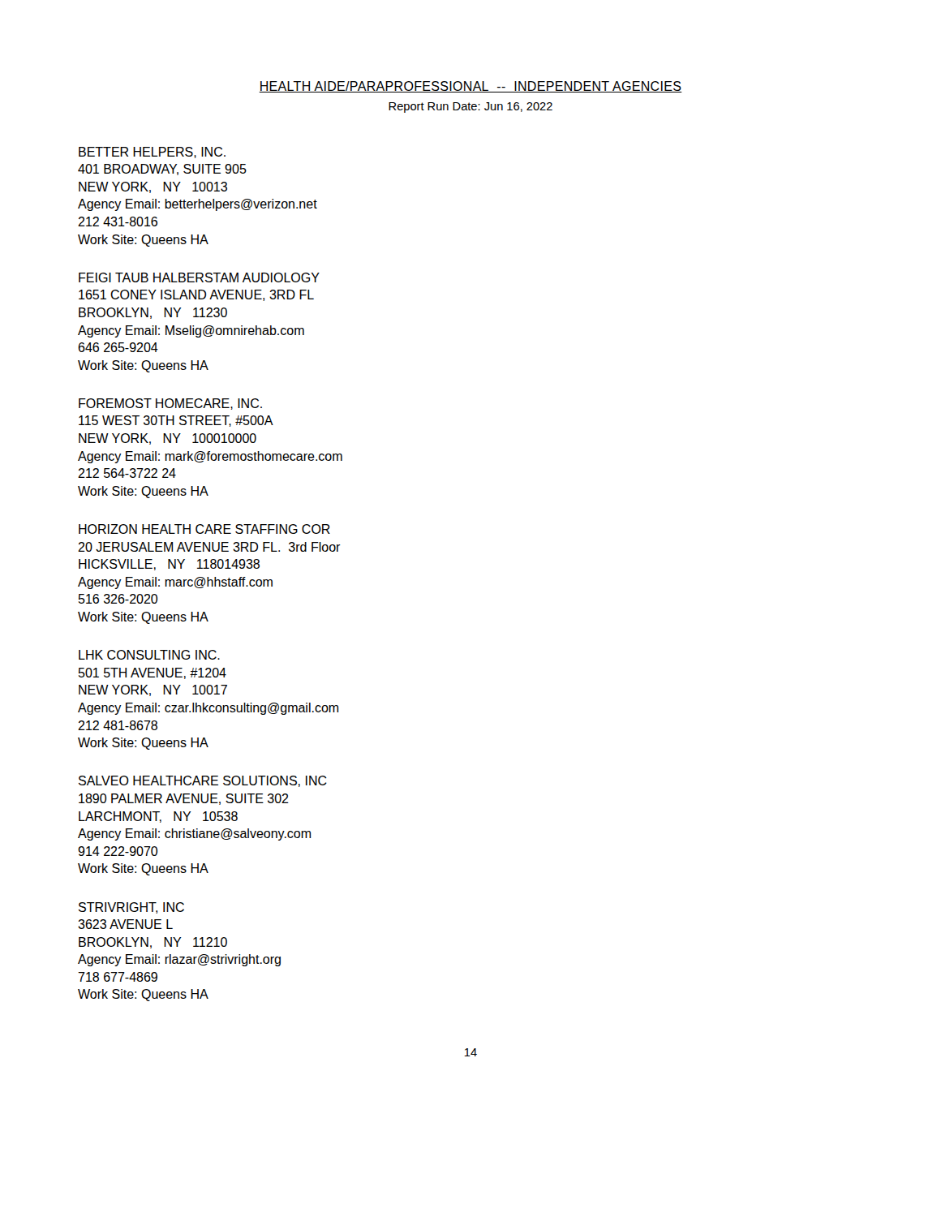HEALTH AIDE/PARAPROFESSIONAL -- INDEPENDENT AGENCIES
Report Run Date: Jun 16, 2022
BETTER HELPERS, INC.
401 BROADWAY, SUITE 905
NEW YORK, NY 10013
Agency Email: betterhelpers@verizon.net
212 431-8016
Work Site: Queens HA
FEIGI TAUB HALBERSTAM AUDIOLOGY
1651 CONEY ISLAND AVENUE, 3RD FL
BROOKLYN, NY 11230
Agency Email: Mselig@omnirehab.com
646 265-9204
Work Site: Queens HA
FOREMOST HOMECARE, INC.
115 WEST 30TH STREET, #500A
NEW YORK, NY 100010000
Agency Email: mark@foremosthomecare.com
212 564-3722 24
Work Site: Queens HA
HORIZON HEALTH CARE STAFFING COR
20 JERUSALEM AVENUE 3RD FL. 3rd Floor
HICKSVILLE, NY 118014938
Agency Email: marc@hhstaff.com
516 326-2020
Work Site: Queens HA
LHK CONSULTING INC.
501 5TH AVENUE, #1204
NEW YORK, NY 10017
Agency Email: czar.lhkconsulting@gmail.com
212 481-8678
Work Site: Queens HA
SALVEO HEALTHCARE SOLUTIONS, INC
1890 PALMER AVENUE, SUITE 302
LARCHMONT, NY 10538
Agency Email: christiane@salveony.com
914 222-9070
Work Site: Queens HA
STRIVRIGHT, INC
3623 AVENUE L
BROOKLYN, NY 11210
Agency Email: rlazar@strivright.org
718 677-4869
Work Site: Queens HA
14